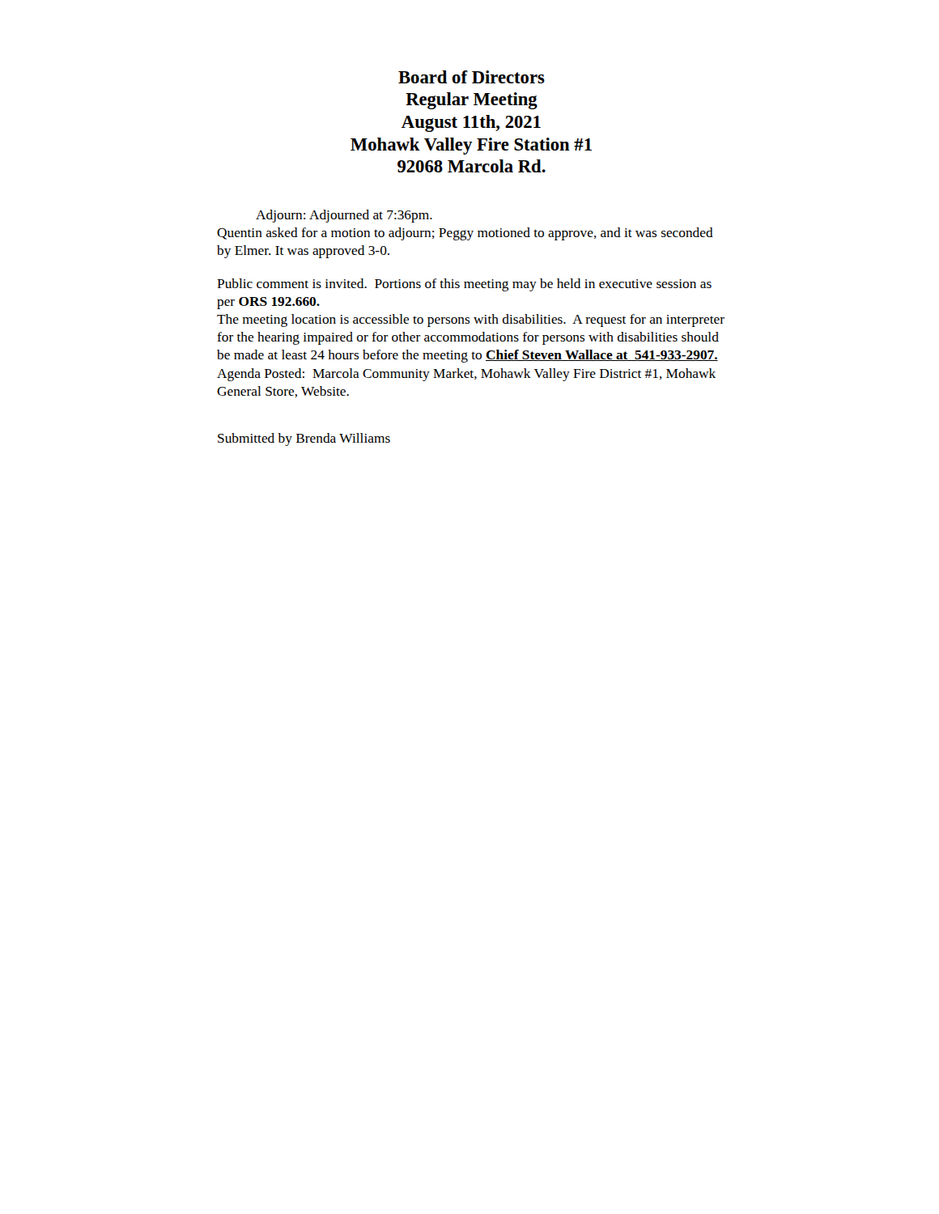Board of Directors Regular Meeting August 11th, 2021 Mohawk Valley Fire Station #1 92068 Marcola Rd.
Adjourn: Adjourned at 7:36pm.
Quentin asked for a motion to adjourn; Peggy motioned to approve, and it was seconded by Elmer. It was approved 3-0.
Public comment is invited. Portions of this meeting may be held in executive session as per ORS 192.660.
The meeting location is accessible to persons with disabilities. A request for an interpreter for the hearing impaired or for other accommodations for persons with disabilities should be made at least 24 hours before the meeting to Chief Steven Wallace at 541-933-2907.
Agenda Posted: Marcola Community Market, Mohawk Valley Fire District #1, Mohawk General Store, Website.
Submitted by Brenda Williams